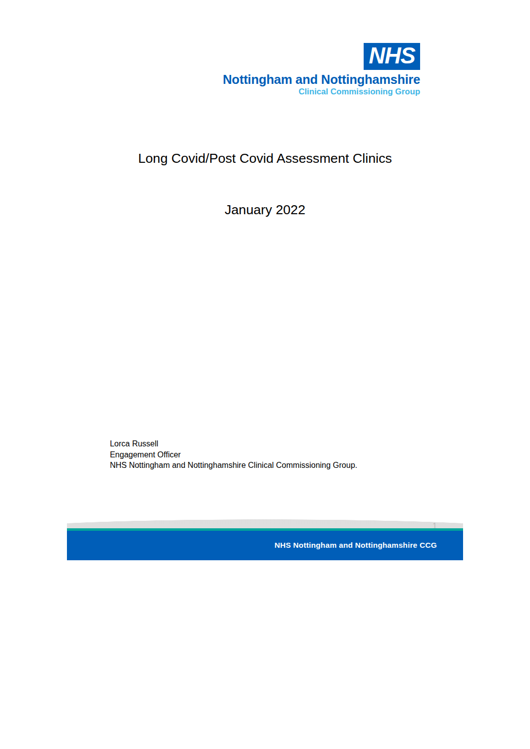NHS
Nottingham and Nottinghamshire
Clinical Commissioning Group
Long Covid/Post Covid Assessment Clinics
January 2022
Lorca Russell
Engagement Officer
NHS Nottingham and Nottinghamshire Clinical Commissioning Group.
1
NHS Nottingham and Nottinghamshire CCG